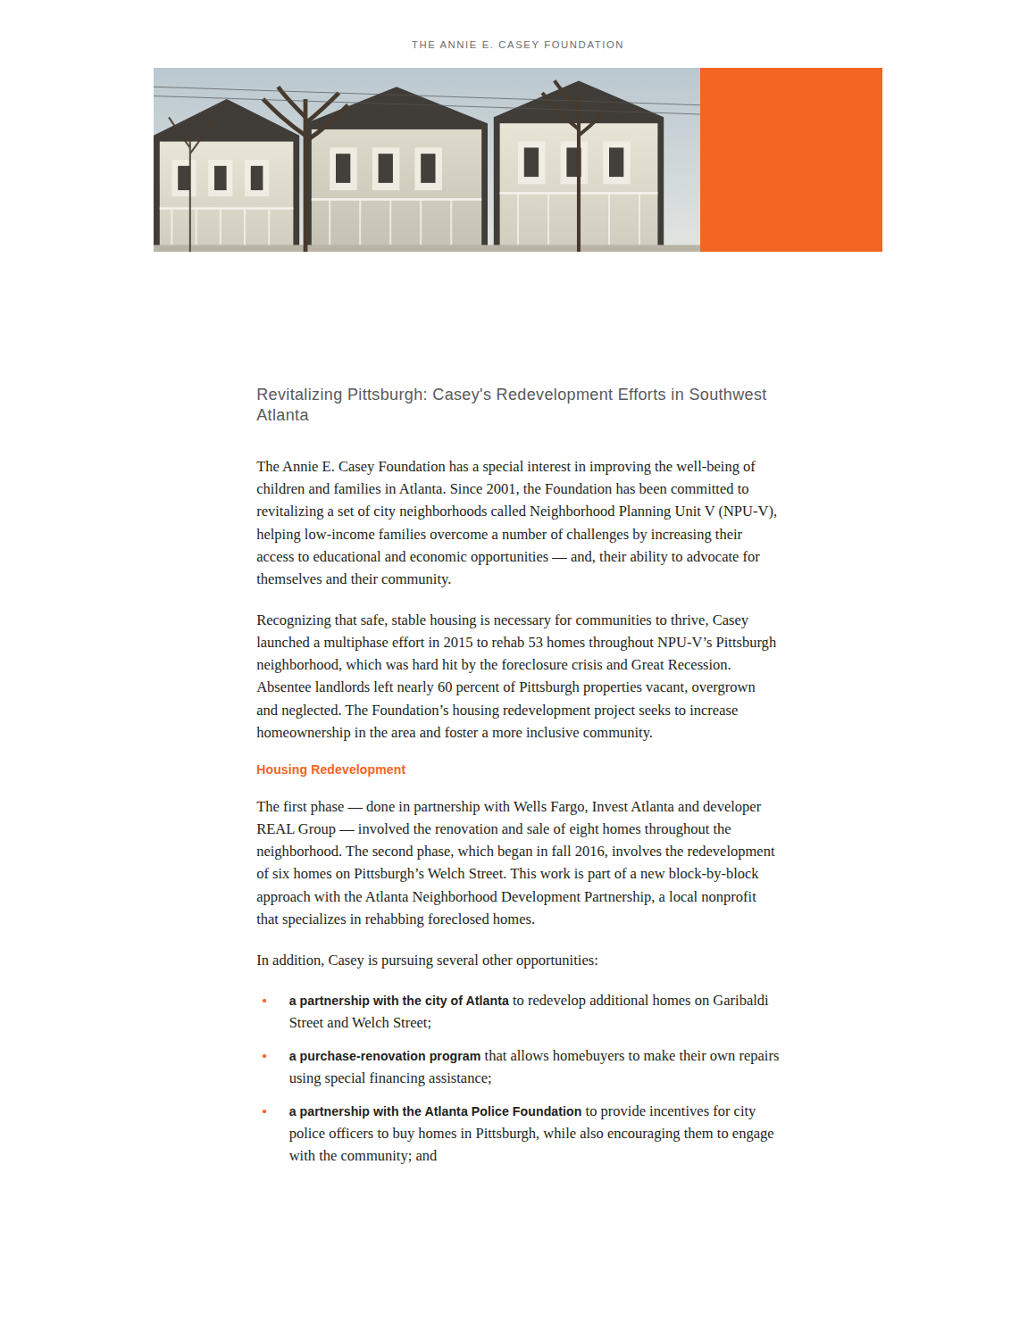THE ANNIE E. CASEY FOUNDATION
Revitalizing Pittsburgh: Casey's Redevelopment Efforts in Southwest Atlanta
The Annie E. Casey Foundation has a special interest in improving the well-being of children and families in Atlanta. Since 2001, the Foundation has been committed to revitalizing a set of city neighborhoods called Neighborhood Planning Unit V (NPU-V), helping low-income families overcome a number of challenges by increasing their access to educational and economic opportunities — and, their ability to advocate for themselves and their community.
Recognizing that safe, stable housing is necessary for communities to thrive, Casey launched a multiphase effort in 2015 to rehab 53 homes throughout NPU-V’s Pittsburgh neighborhood, which was hard hit by the foreclosure crisis and Great Recession. Absentee landlords left nearly 60 percent of Pittsburgh properties vacant, overgrown and neglected. The Foundation’s housing redevelopment project seeks to increase homeownership in the area and foster a more inclusive community.
Housing Redevelopment
The first phase — done in partnership with Wells Fargo, Invest Atlanta and developer REAL Group — involved the renovation and sale of eight homes throughout the neighborhood. The second phase, which began in fall 2016, involves the redevelopment of six homes on Pittsburgh’s Welch Street. This work is part of a new block-by-block approach with the Atlanta Neighborhood Development Partnership, a local nonprofit that specializes in rehabbing foreclosed homes.
In addition, Casey is pursuing several other opportunities:
a partnership with the city of Atlanta to redevelop additional homes on Garibaldi Street and Welch Street;
a purchase-renovation program that allows homebuyers to make their own repairs using special financing assistance;
a partnership with the Atlanta Police Foundation to provide incentives for city police officers to buy homes in Pittsburgh, while also encouraging them to engage with the community; and